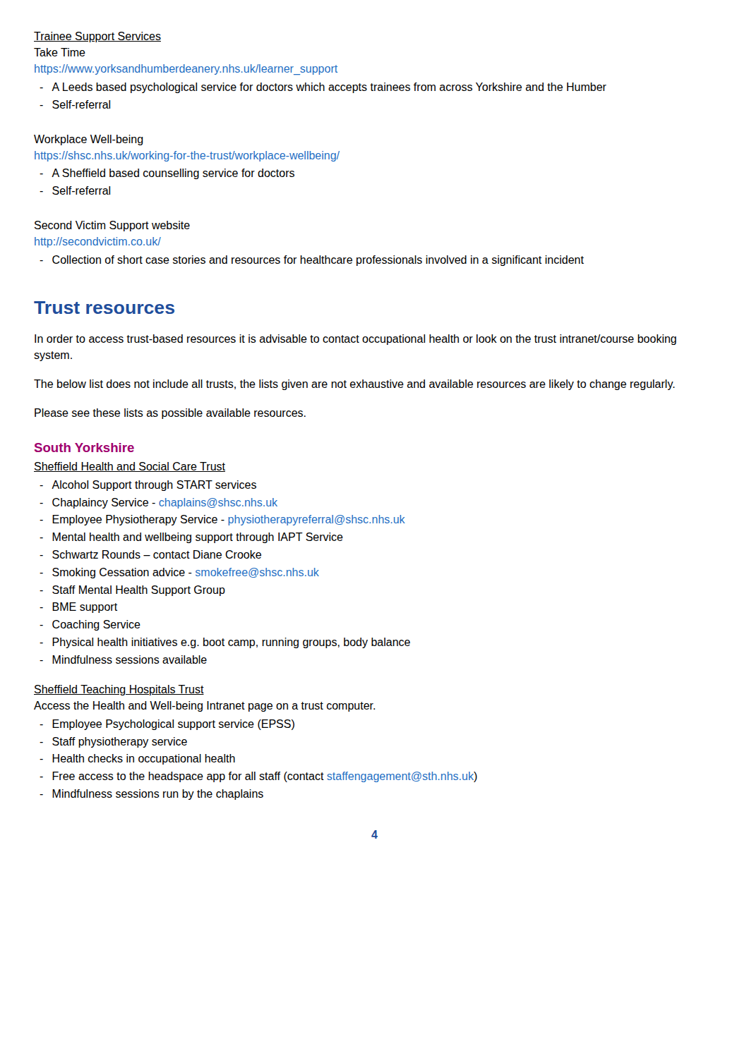Trainee Support Services
Take Time
https://www.yorksandhumberdeanery.nhs.uk/learner_support
A Leeds based psychological service for doctors which accepts trainees from across Yorkshire and the Humber
Self-referral
Workplace Well-being
https://shsc.nhs.uk/working-for-the-trust/workplace-wellbeing/
A Sheffield based counselling service for doctors
Self-referral
Second Victim Support website
http://secondvictim.co.uk/
Collection of short case stories and resources for healthcare professionals involved in a significant incident
Trust resources
In order to access trust-based resources it is advisable to contact occupational health or look on the trust intranet/course booking system.
The below list does not include all trusts, the lists given are not exhaustive and available resources are likely to change regularly.
Please see these lists as possible available resources.
South Yorkshire
Sheffield Health and Social Care Trust
Alcohol Support through START services
Chaplaincy Service - chaplains@shsc.nhs.uk
Employee Physiotherapy Service - physiotherapyreferral@shsc.nhs.uk
Mental health and wellbeing support through IAPT Service
Schwartz Rounds – contact Diane Crooke
Smoking Cessation advice - smokefree@shsc.nhs.uk
Staff Mental Health Support Group
BME support
Coaching Service
Physical health initiatives e.g. boot camp, running groups, body balance
Mindfulness sessions available
Sheffield Teaching Hospitals Trust
Access the Health and Well-being Intranet page on a trust computer.
Employee Psychological support service (EPSS)
Staff physiotherapy service
Health checks in occupational health
Free access to the headspace app for all staff (contact staffengagement@sth.nhs.uk)
Mindfulness sessions run by the chaplains
4